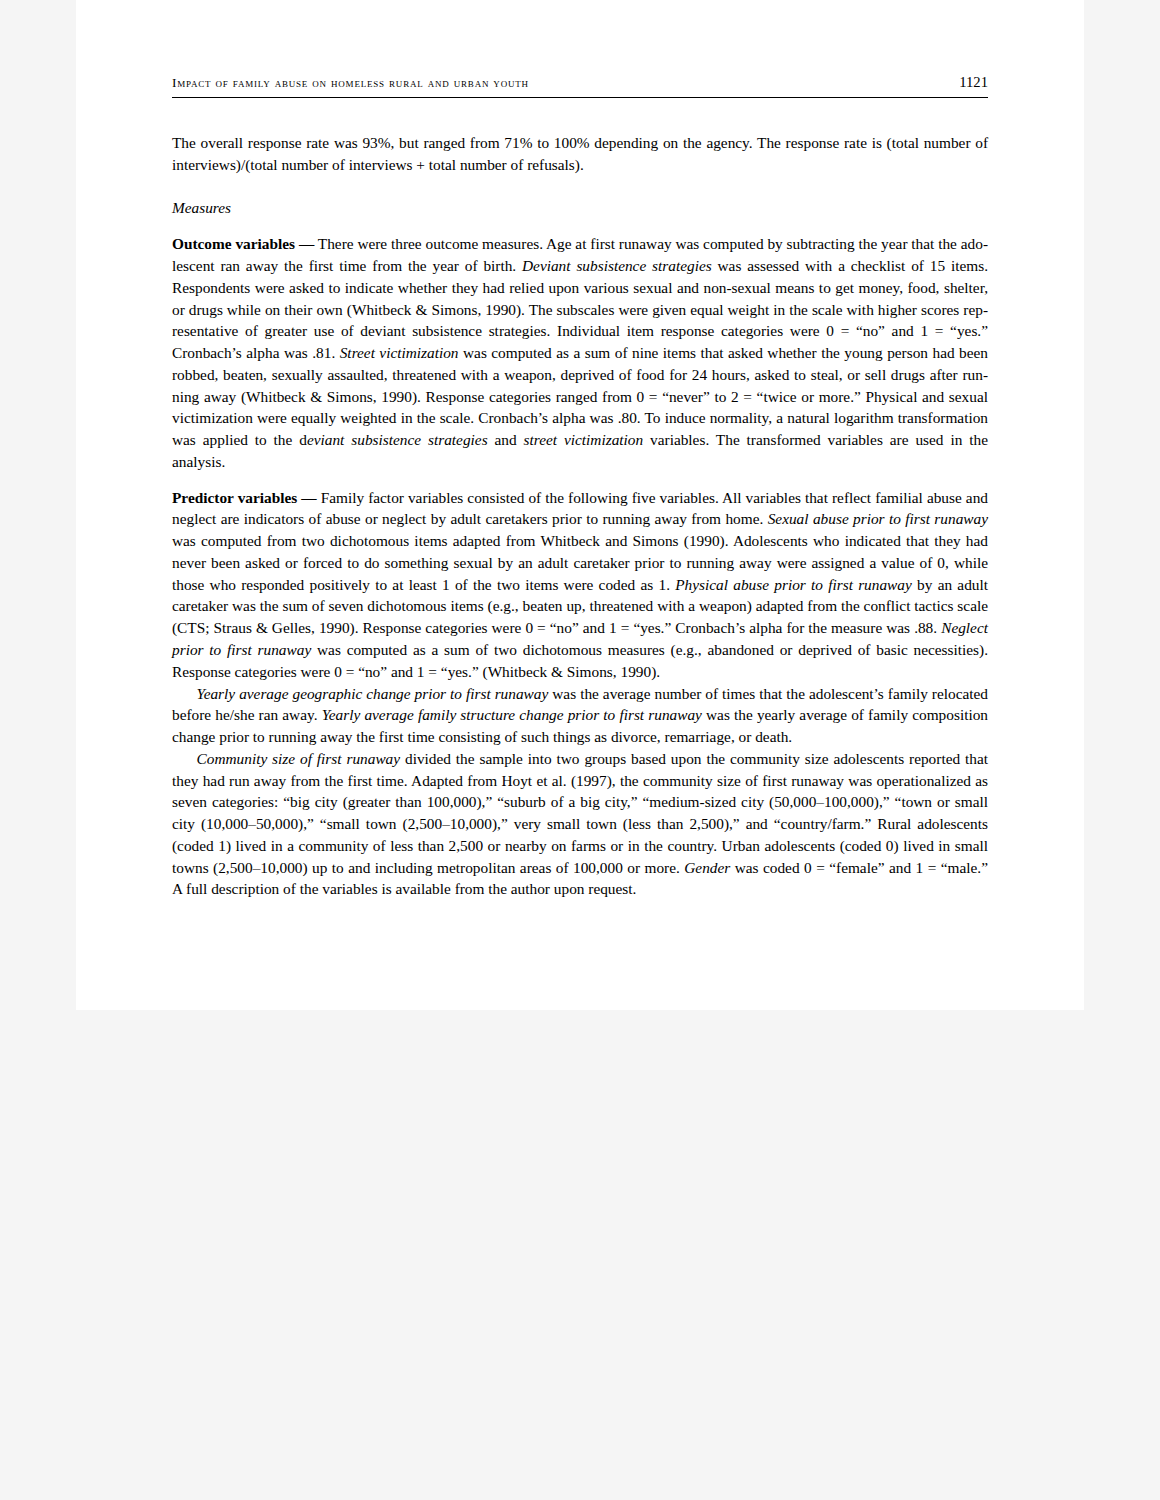Impact of family abuse on homeless rural and urban youth 1121
The overall response rate was 93%, but ranged from 71% to 100% depending on the agency. The response rate is (total number of interviews)/(total number of interviews + total number of refusals).
Measures
Outcome variables — There were three outcome measures. Age at first runaway was computed by subtracting the year that the adolescent ran away the first time from the year of birth. Deviant subsistence strategies was assessed with a checklist of 15 items. Respondents were asked to indicate whether they had relied upon various sexual and non-sexual means to get money, food, shelter, or drugs while on their own (Whitbeck & Simons, 1990). The subscales were given equal weight in the scale with higher scores representative of greater use of deviant subsistence strategies. Individual item response categories were 0 = “no” and 1 = “yes.” Cronbach’s alpha was .81. Street victimization was computed as a sum of nine items that asked whether the young person had been robbed, beaten, sexually assaulted, threatened with a weapon, deprived of food for 24 hours, asked to steal, or sell drugs after running away (Whitbeck & Simons, 1990). Response categories ranged from 0 = “never” to 2 = “twice or more.” Physical and sexual victimization were equally weighted in the scale. Cronbach’s alpha was .80. To induce normality, a natural logarithm transformation was applied to the deviant subsistence strategies and street victimization variables. The transformed variables are used in the analysis.
Predictor variables — Family factor variables consisted of the following five variables. All variables that reflect familial abuse and neglect are indicators of abuse or neglect by adult caretakers prior to running away from home. Sexual abuse prior to first runaway was computed from two dichotomous items adapted from Whitbeck and Simons (1990). Adolescents who indicated that they had never been asked or forced to do something sexual by an adult caretaker prior to running away were assigned a value of 0, while those who responded positively to at least 1 of the two items were coded as 1. Physical abuse prior to first runaway by an adult caretaker was the sum of seven dichotomous items (e.g., beaten up, threatened with a weapon) adapted from the conflict tactics scale (CTS; Straus & Gelles, 1990). Response categories were 0 = “no” and 1 = “yes.” Cronbach’s alpha for the measure was .88. Neglect prior to first runaway was computed as a sum of two dichotomous measures (e.g., abandoned or deprived of basic necessities). Response categories were 0 = “no” and 1 = “yes.” (Whitbeck & Simons, 1990).
Yearly average geographic change prior to first runaway was the average number of times that the adolescent’s family relocated before he/she ran away. Yearly average family structure change prior to first runaway was the yearly average of family composition change prior to running away the first time consisting of such things as divorce, remarriage, or death.
Community size of first runaway divided the sample into two groups based upon the community size adolescents reported that they had run away from the first time. Adapted from Hoyt et al. (1997), the community size of first runaway was operationalized as seven categories: “big city (greater than 100,000),” “suburb of a big city,” “medium-sized city (50,000–100,000),” “town or small city (10,000–50,000),” “small town (2,500–10,000),” very small town (less than 2,500),” and “country/farm.” Rural adolescents (coded 1) lived in a community of less than 2,500 or nearby on farms or in the country. Urban adolescents (coded 0) lived in small towns (2,500–10,000) up to and including metropolitan areas of 100,000 or more. Gender was coded 0 = “female” and 1 = “male.” A full description of the variables is available from the author upon request.